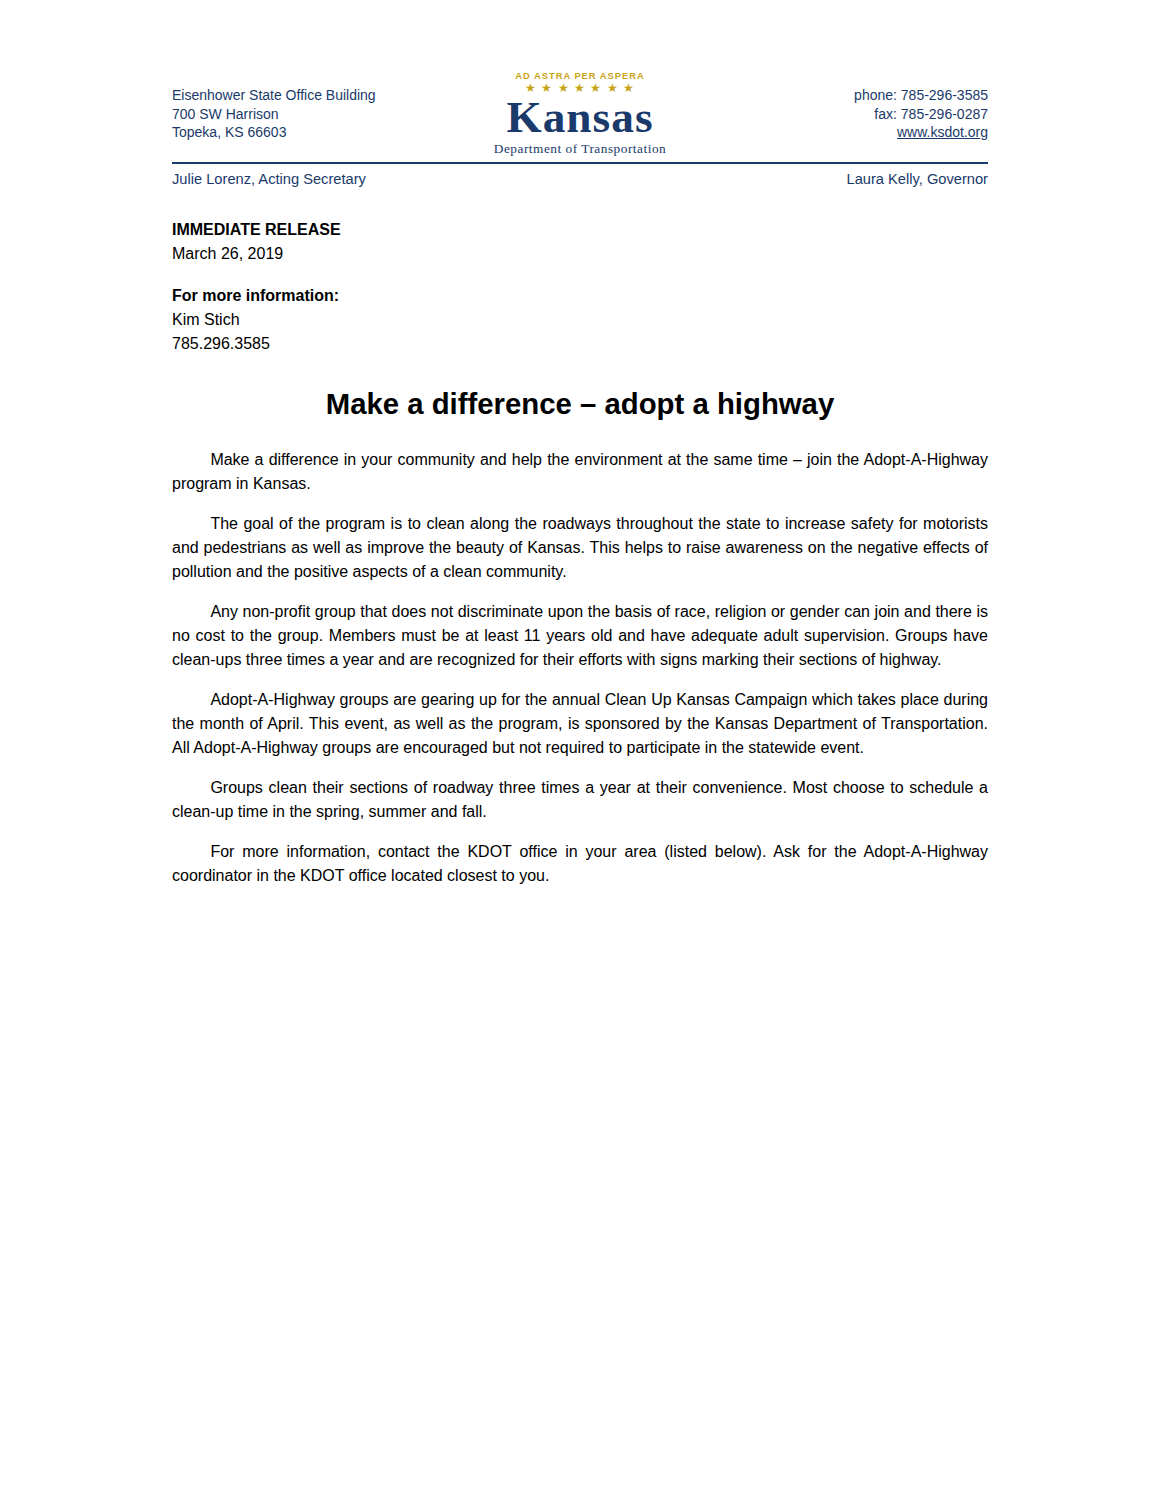Eisenhower State Office Building
700 SW Harrison
Topeka, KS 66603
AD ASTRA PER ASPERA
★ ★ ★ ★ ★ ★ ★
Kansas
Department of Transportation
phone: 785-296-3585
fax: 785-296-0287
www.ksdot.org
Julie Lorenz, Acting Secretary Laura Kelly, Governor
IMMEDIATE RELEASE
March 26, 2019
For more information:
Kim Stich
785.296.3585
Make a difference – adopt a highway
Make a difference in your community and help the environment at the same time – join the Adopt-A-Highway program in Kansas.
The goal of the program is to clean along the roadways throughout the state to increase safety for motorists and pedestrians as well as improve the beauty of Kansas. This helps to raise awareness on the negative effects of pollution and the positive aspects of a clean community.
Any non-profit group that does not discriminate upon the basis of race, religion or gender can join and there is no cost to the group. Members must be at least 11 years old and have adequate adult supervision. Groups have clean-ups three times a year and are recognized for their efforts with signs marking their sections of highway.
Adopt-A-Highway groups are gearing up for the annual Clean Up Kansas Campaign which takes place during the month of April. This event, as well as the program, is sponsored by the Kansas Department of Transportation. All Adopt-A-Highway groups are encouraged but not required to participate in the statewide event.
Groups clean their sections of roadway three times a year at their convenience. Most choose to schedule a clean-up time in the spring, summer and fall.
For more information, contact the KDOT office in your area (listed below). Ask for the Adopt-A-Highway coordinator in the KDOT office located closest to you.